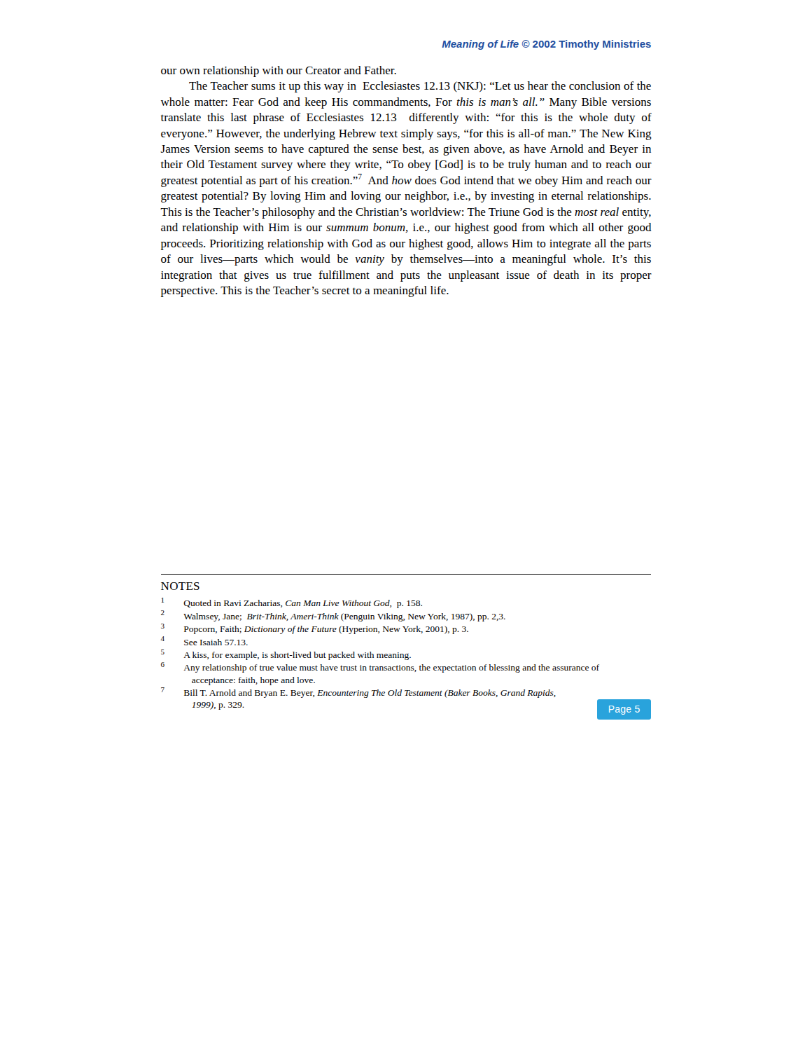Meaning of Life © 2002 Timothy Ministries
our own relationship with our Creator and Father.
The Teacher sums it up this way in Ecclesiastes 12.13 (NKJ): “Let us hear the conclusion of the whole matter: Fear God and keep His commandments, For this is man’s all.” Many Bible versions translate this last phrase of Ecclesiastes 12.13 differently with: “for this is the whole duty of everyone.” However, the underlying Hebrew text simply says, “for this is all-of man.” The New King James Version seems to have captured the sense best, as given above, as have Arnold and Beyer in their Old Testament survey where they write, “To obey [God] is to be truly human and to reach our greatest potential as part of his creation.”7 And how does God intend that we obey Him and reach our greatest potential? By loving Him and loving our neighbor, i.e., by investing in eternal relationships. This is the Teacher’s philosophy and the Christian’s worldview: The Triune God is the most real entity, and relationship with Him is our summum bonum, i.e., our highest good from which all other good proceeds. Prioritizing relationship with God as our highest good, allows Him to integrate all the parts of our lives—parts which would be vanity by themselves—into a meaningful whole. It’s this integration that gives us true fulfillment and puts the unpleasant issue of death in its proper perspective. This is the Teacher’s secret to a meaningful life.
NOTES
1 Quoted in Ravi Zacharias, Can Man Live Without God, p. 158.
2 Walmsey, Jane; Brit-Think, Ameri-Think (Penguin Viking, New York, 1987), pp. 2,3.
3 Popcorn, Faith; Dictionary of the Future (Hyperion, New York, 2001), p. 3.
4 See Isaiah 57.13.
5 A kiss, for example, is short-lived but packed with meaning.
6 Any relationship of true value must have trust in transactions, the expectation of blessing and the assurance of acceptance: faith, hope and love.
7 Bill T. Arnold and Bryan E. Beyer, Encountering The Old Testament (Baker Books, Grand Rapids, 1999), p. 329.
Page 5